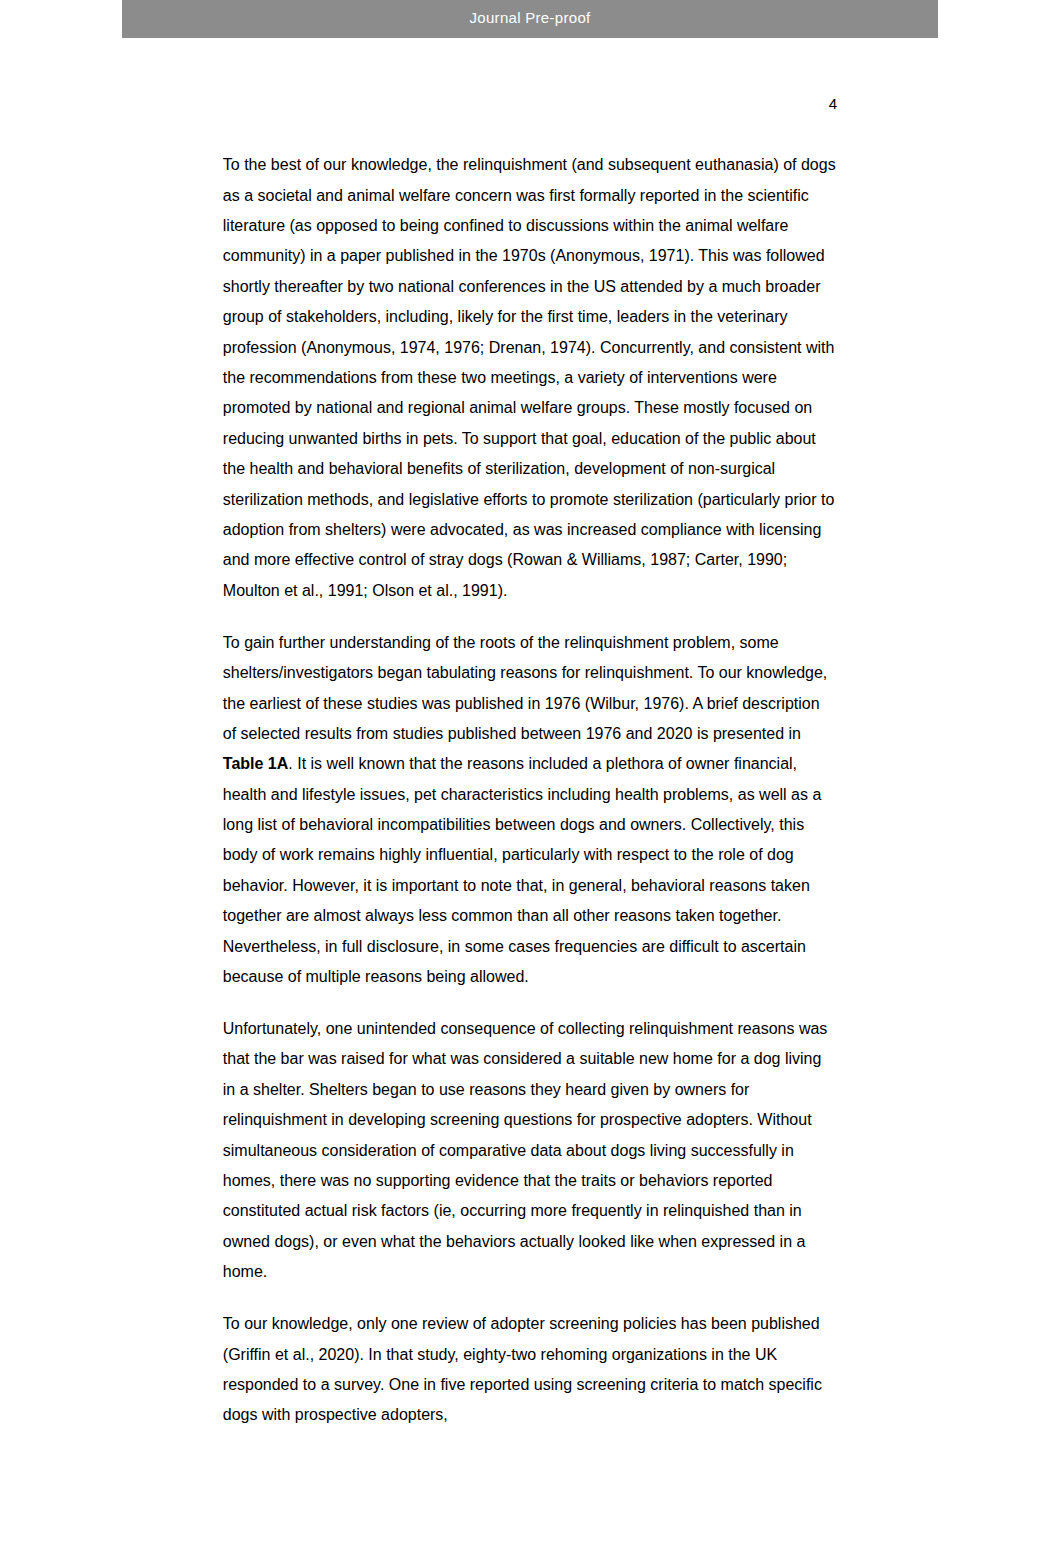Journal Pre-proof
4
To the best of our knowledge, the relinquishment (and subsequent euthanasia) of dogs as a societal and animal welfare concern was first formally reported in the scientific literature (as opposed to being confined to discussions within the animal welfare community) in a paper published in the 1970s (Anonymous, 1971). This was followed shortly thereafter by two national conferences in the US attended by a much broader group of stakeholders, including, likely for the first time, leaders in the veterinary profession (Anonymous, 1974, 1976; Drenan, 1974). Concurrently, and consistent with the recommendations from these two meetings, a variety of interventions were promoted by national and regional animal welfare groups. These mostly focused on reducing unwanted births in pets. To support that goal, education of the public about the health and behavioral benefits of sterilization, development of non-surgical sterilization methods, and legislative efforts to promote sterilization (particularly prior to adoption from shelters) were advocated, as was increased compliance with licensing and more effective control of stray dogs (Rowan & Williams, 1987; Carter, 1990; Moulton et al., 1991; Olson et al., 1991).
To gain further understanding of the roots of the relinquishment problem, some shelters/investigators began tabulating reasons for relinquishment. To our knowledge, the earliest of these studies was published in 1976 (Wilbur, 1976). A brief description of selected results from studies published between 1976 and 2020 is presented in Table 1A. It is well known that the reasons included a plethora of owner financial, health and lifestyle issues, pet characteristics including health problems, as well as a long list of behavioral incompatibilities between dogs and owners. Collectively, this body of work remains highly influential, particularly with respect to the role of dog behavior. However, it is important to note that, in general, behavioral reasons taken together are almost always less common than all other reasons taken together. Nevertheless, in full disclosure, in some cases frequencies are difficult to ascertain because of multiple reasons being allowed.
Unfortunately, one unintended consequence of collecting relinquishment reasons was that the bar was raised for what was considered a suitable new home for a dog living in a shelter. Shelters began to use reasons they heard given by owners for relinquishment in developing screening questions for prospective adopters. Without simultaneous consideration of comparative data about dogs living successfully in homes, there was no supporting evidence that the traits or behaviors reported constituted actual risk factors (ie, occurring more frequently in relinquished than in owned dogs), or even what the behaviors actually looked like when expressed in a home.
To our knowledge, only one review of adopter screening policies has been published (Griffin et al., 2020). In that study, eighty-two rehoming organizations in the UK responded to a survey. One in five reported using screening criteria to match specific dogs with prospective adopters,